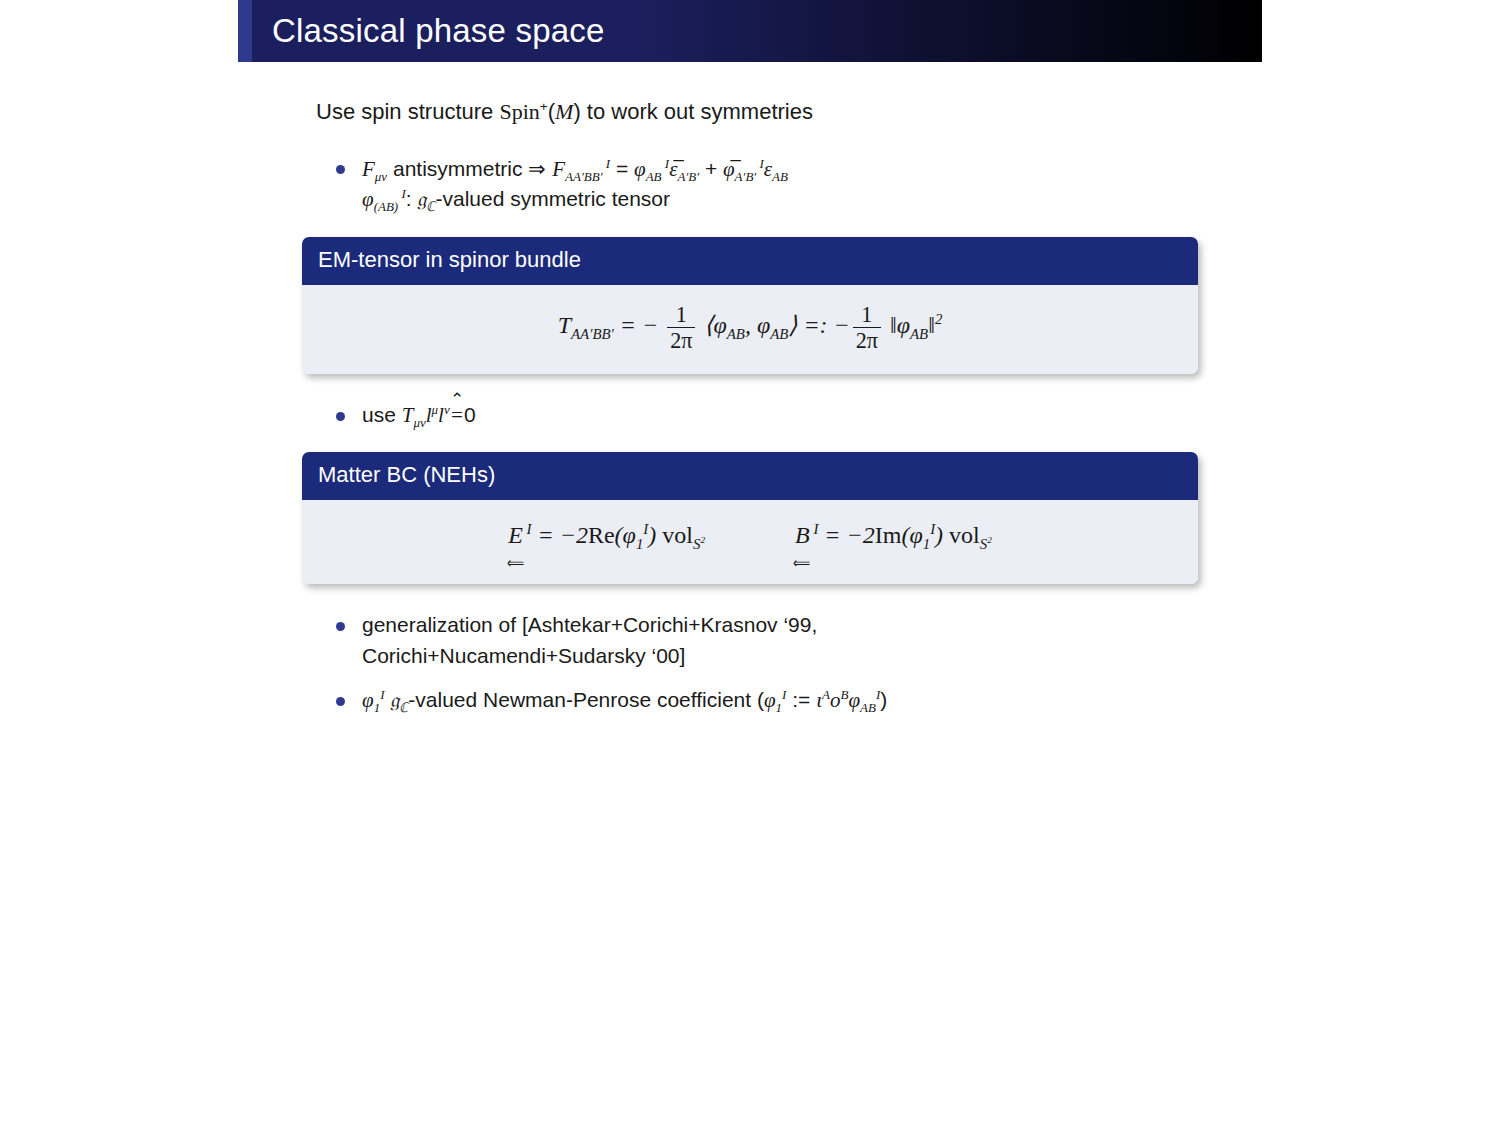Classical phase space
Use spin structure Spin+(M) to work out symmetries
Fμν antisymmetric ⇒ FAA′BB′ I = φAB I ε̅A′B′ + φ̅A′B′ I εAB
φ(AB) I: 𝔤ℂ-valued symmetric tensor
EM-tensor in spinor bundle
TAA′BB′ = − 12π ⟨φAB, φAB⟩ =: −12π ‖φAB‖2
use Tμνlμlν=0
Matter BC (NEHs)
E I = −2Re(φ1I) volS2 B I = −2Im(φ1I) volS2
generalization of [Ashtekar+Corichi+Krasnov ‘99,
Corichi+Nucamendi+Sudarsky ‘00]
φ1I 𝔤ℂ-valued Newman-Penrose coefficient (φ1I := ιAoBφABI)